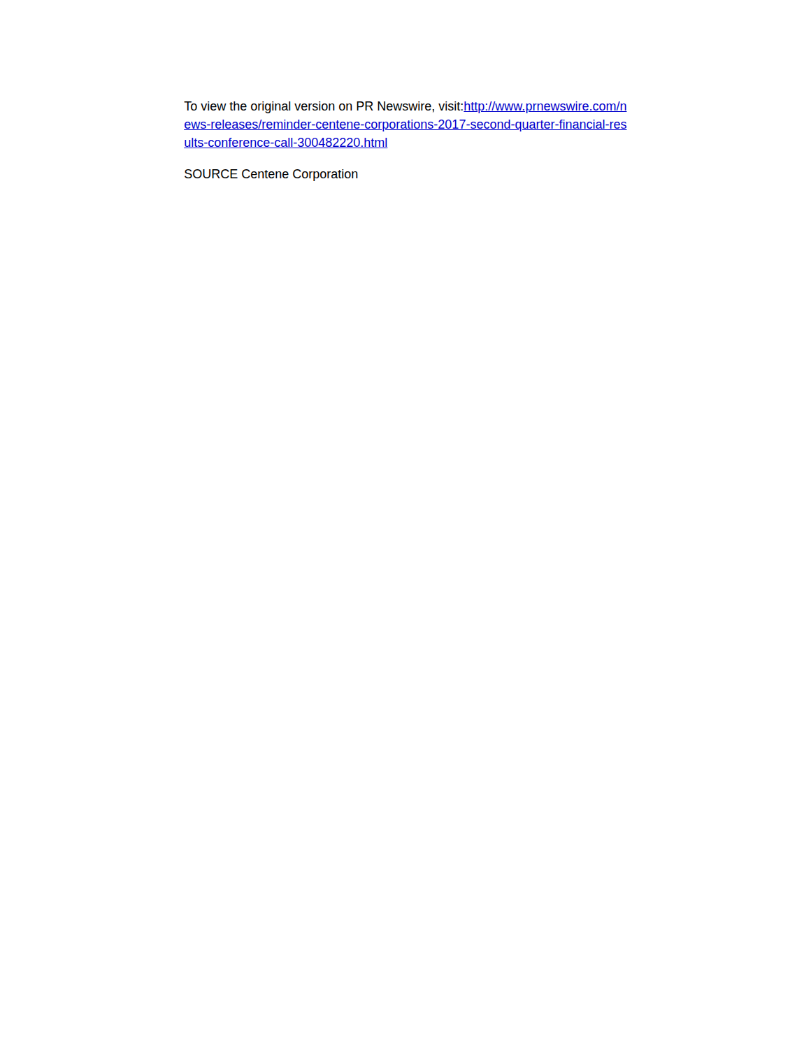To view the original version on PR Newswire, visit:http://www.prnewswire.com/news-releases/reminder-centene-corporations-2017-second-quarter-financial-results-conference-call-300482220.html
SOURCE Centene Corporation